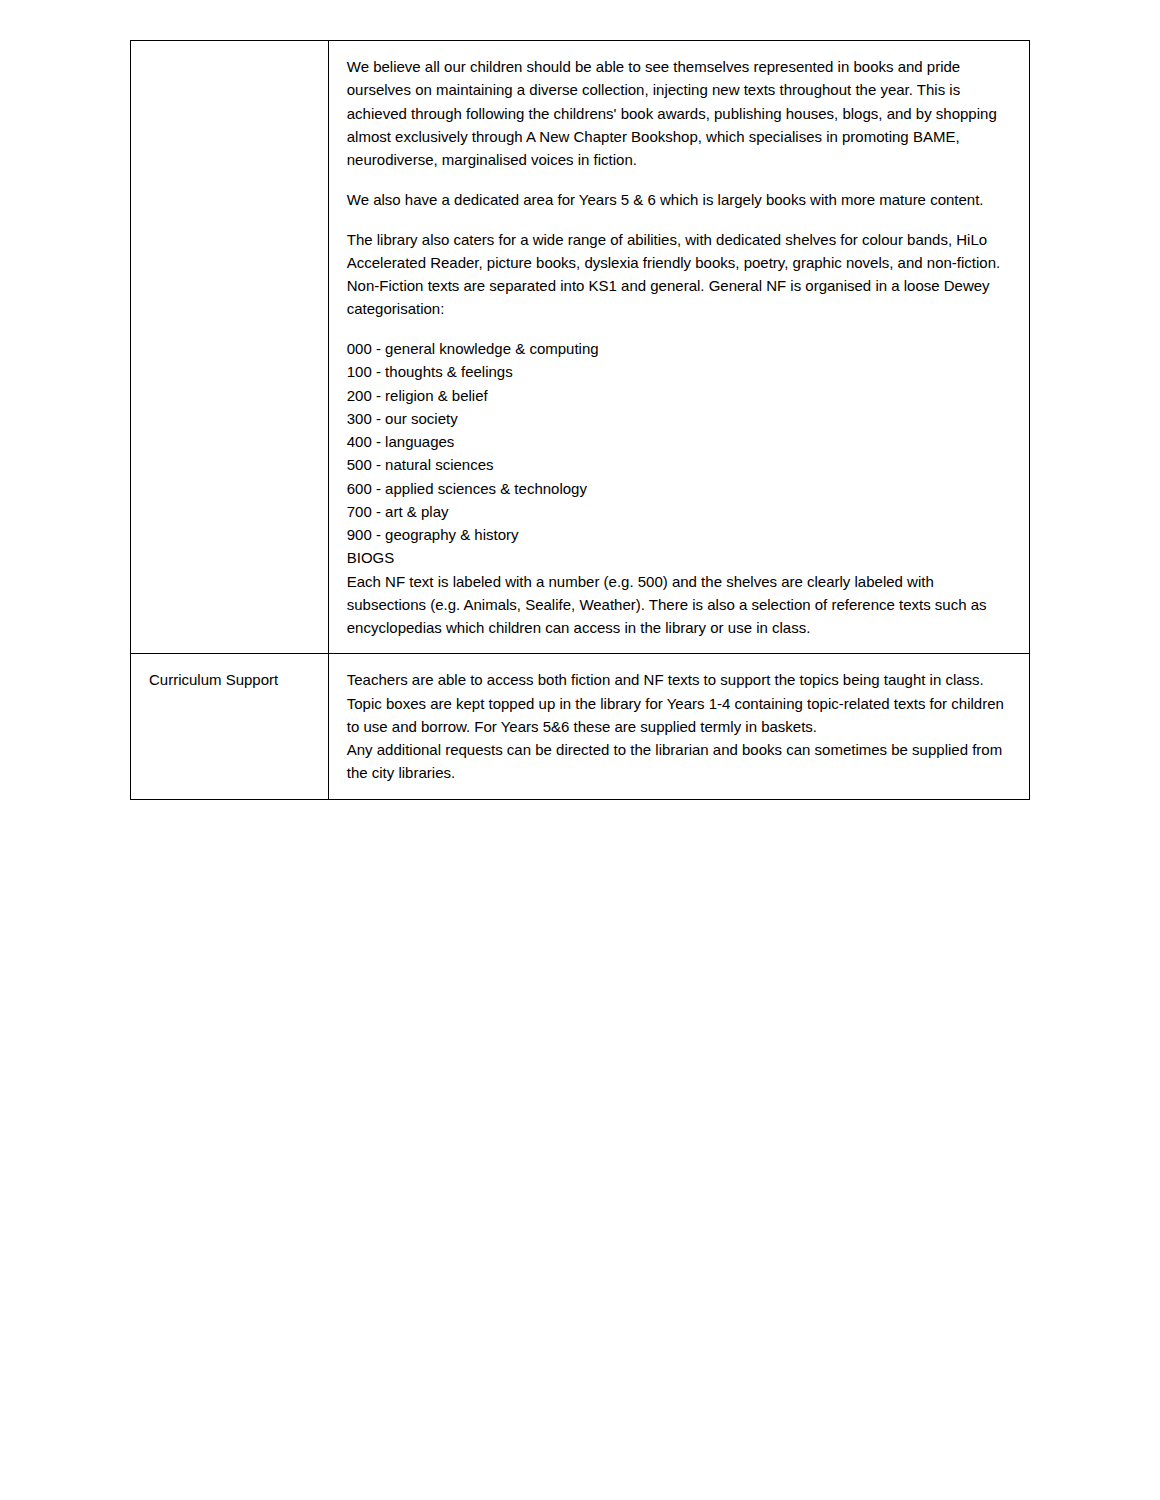| | We believe all our children should be able to see themselves represented in books and pride ourselves on maintaining a diverse collection, injecting new texts throughout the year. This is achieved through following the childrens' book awards, publishing houses, blogs, and by shopping almost exclusively through A New Chapter Bookshop, which specialises in promoting BAME, neurodiverse, marginalised voices in fiction. We also have a dedicated area for Years 5 & 6 which is largely books with more mature content. The library also caters for a wide range of abilities, with dedicated shelves for colour bands, HiLo Accelerated Reader, picture books, dyslexia friendly books, poetry, graphic novels, and non-fiction. Non-Fiction texts are separated into KS1 and general. General NF is organised in a loose Dewey categorisation: 000 - general knowledge & computing 100 - thoughts & feelings 200 - religion & belief 300 - our society 400 - languages 500 - natural sciences 600 - applied sciences & technology 700 - art & play 900 - geography & history BIOGS Each NF text is labeled with a number (e.g. 500) and the shelves are clearly labeled with subsections (e.g. Animals, Sealife, Weather). There is also a selection of reference texts such as encyclopedias which children can access in the library or use in class. |
| Curriculum Support | Teachers are able to access both fiction and NF texts to support the topics being taught in class. Topic boxes are kept topped up in the library for Years 1-4 containing topic-related texts for children to use and borrow. For Years 5&6 these are supplied termly in baskets. Any additional requests can be directed to the librarian and books can sometimes be supplied from the city libraries. |